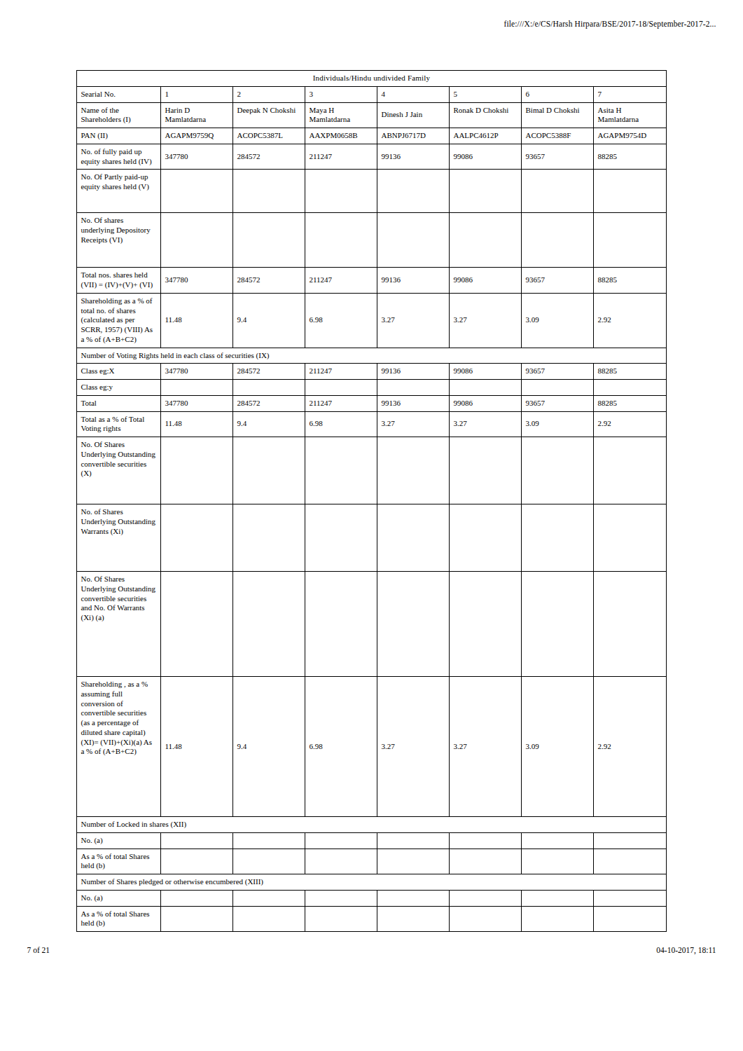file:///X:/e/CS/Harsh Hirpara/BSE/2017-18/September-2017-2...
| Individuals/Hindu undivided Family |
| Searial No. | 1 | 2 | 3 | 4 | 5 | 6 | 7 |
| Name of the Shareholders (I) | Harin D Mamlatdarna | Deepak N Chokshi | Maya H Mamlatdarna | Dinesh J Jain | Ronak D Chokshi | Bimal D Chokshi | Asita H Mamlatdarna |
| PAN (II) | AGAPM9759Q | ACOPC5387L | AAXPM0658B | ABNPJ6717D | AALPC4612P | ACOPC5388F | AGAPM9754D |
| No. of fully paid up equity shares held (IV) | 347780 | 284572 | 211247 | 99136 | 99086 | 93657 | 88285 |
| No. Of Partly paid-up equity shares held (V) | | | | | | | |
| No. Of shares underlying Depository Receipts (VI) | | | | | | | |
| Total nos. shares held (VII) = (IV)+(V)+ (VI) | 347780 | 284572 | 211247 | 99136 | 99086 | 93657 | 88285 |
| Shareholding as a % of total no. of shares (calculated as per SCRR, 1957) (VIII) As a % of (A+B+C2) | 11.48 | 9.4 | 6.98 | 3.27 | 3.27 | 3.09 | 2.92 |
| Number of Voting Rights held in each class of securities (IX) |
| Class eg:X | 347780 | 284572 | 211247 | 99136 | 99086 | 93657 | 88285 |
| Class eg:y | | | | | | | |
| Total | 347780 | 284572 | 211247 | 99136 | 99086 | 93657 | 88285 |
| Total as a % of Total Voting rights | 11.48 | 9.4 | 6.98 | 3.27 | 3.27 | 3.09 | 2.92 |
| No. Of Shares Underlying Outstanding convertible securities (X) | | | | | | | |
| No. of Shares Underlying Outstanding Warrants (Xi) | | | | | | | |
| No. Of Shares Underlying Outstanding convertible securities and No. Of Warrants (Xi) (a) | | | | | | | |
| Shareholding , as a % assuming full conversion of convertible securities (as a percentage of diluted share capital) (XI)= (VII)+(Xi)(a) As a % of (A+B+C2) | 11.48 | 9.4 | 6.98 | 3.27 | 3.27 | 3.09 | 2.92 |
| Number of Locked in shares (XII) |
| No. (a) | | | | | | | |
| As a % of total Shares held (b) | | | | | | | |
| Number of Shares pledged or otherwise encumbered (XIII) |
| No. (a) | | | | | | | |
| As a % of total Shares held (b) | | | | | | | |
7 of 21
04-10-2017, 18:11